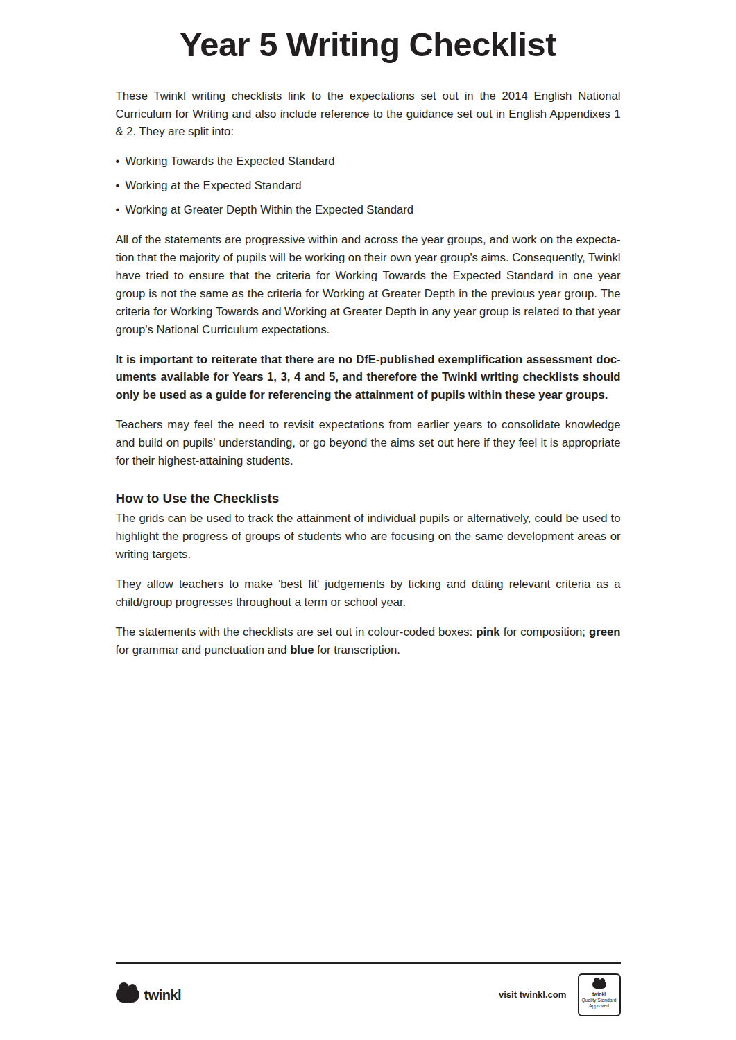Year 5 Writing Checklist
These Twinkl writing checklists link to the expectations set out in the 2014 English National Curriculum for Writing and also include reference to the guidance set out in English Appendixes 1 & 2. They are split into:
Working Towards the Expected Standard
Working at the Expected Standard
Working at Greater Depth Within the Expected Standard
All of the statements are progressive within and across the year groups, and work on the expectation that the majority of pupils will be working on their own year group's aims. Consequently, Twinkl have tried to ensure that the criteria for Working Towards the Expected Standard in one year group is not the same as the criteria for Working at Greater Depth in the previous year group. The criteria for Working Towards and Working at Greater Depth in any year group is related to that year group's National Curriculum expectations.
It is important to reiterate that there are no DfE-published exemplification assessment documents available for Years 1, 3, 4 and 5, and therefore the Twinkl writing checklists should only be used as a guide for referencing the attainment of pupils within these year groups.
Teachers may feel the need to revisit expectations from earlier years to consolidate knowledge and build on pupils' understanding, or go beyond the aims set out here if they feel it is appropriate for their highest-attaining students.
How to Use the Checklists
The grids can be used to track the attainment of individual pupils or alternatively, could be used to highlight the progress of groups of students who are focusing on the same development areas or writing targets.
They allow teachers to make 'best fit' judgements by ticking and dating relevant criteria as a child/group progresses throughout a term or school year.
The statements with the checklists are set out in colour-coded boxes: pink for composition; green for grammar and punctuation and blue for transcription.
twinkl
visit twinkl.com
twinkl Quality Standard
Approved